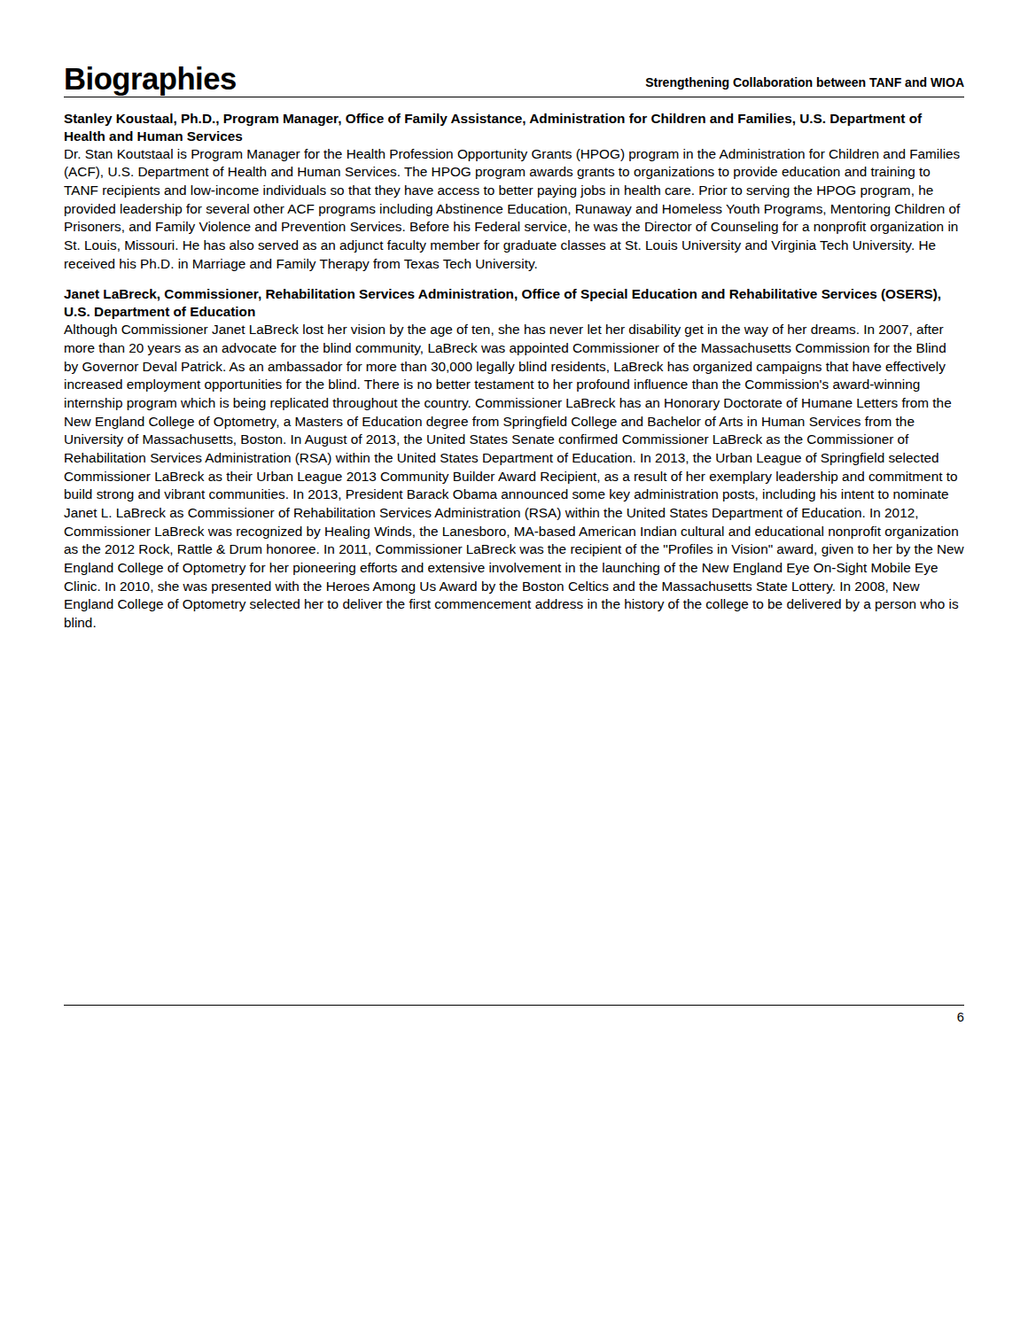Biographies
Strengthening Collaboration between TANF and WIOA
Stanley Koustaal, Ph.D., Program Manager, Office of Family Assistance, Administration for Children and Families, U.S. Department of Health and Human Services
Dr. Stan Koutstaal is Program Manager for the Health Profession Opportunity Grants (HPOG) program in the Administration for Children and Families (ACF), U.S. Department of Health and Human Services. The HPOG program awards grants to organizations to provide education and training to TANF recipients and low-income individuals so that they have access to better paying jobs in health care. Prior to serving the HPOG program, he provided leadership for several other ACF programs including Abstinence Education, Runaway and Homeless Youth Programs, Mentoring Children of Prisoners, and Family Violence and Prevention Services. Before his Federal service, he was the Director of Counseling for a nonprofit organization in St. Louis, Missouri. He has also served as an adjunct faculty member for graduate classes at St. Louis University and Virginia Tech University. He received his Ph.D. in Marriage and Family Therapy from Texas Tech University.
Janet LaBreck, Commissioner, Rehabilitation Services Administration, Office of Special Education and Rehabilitative Services (OSERS), U.S. Department of Education
Although Commissioner Janet LaBreck lost her vision by the age of ten, she has never let her disability get in the way of her dreams. In 2007, after more than 20 years as an advocate for the blind community, LaBreck was appointed Commissioner of the Massachusetts Commission for the Blind by Governor Deval Patrick. As an ambassador for more than 30,000 legally blind residents, LaBreck has organized campaigns that have effectively increased employment opportunities for the blind. There is no better testament to her profound influence than the Commission's award-winning internship program which is being replicated throughout the country. Commissioner LaBreck has an Honorary Doctorate of Humane Letters from the New England College of Optometry, a Masters of Education degree from Springfield College and Bachelor of Arts in Human Services from the University of Massachusetts, Boston. In August of 2013, the United States Senate confirmed Commissioner LaBreck as the Commissioner of Rehabilitation Services Administration (RSA) within the United States Department of Education. In 2013, the Urban League of Springfield selected Commissioner LaBreck as their Urban League 2013 Community Builder Award Recipient, as a result of her exemplary leadership and commitment to build strong and vibrant communities. In 2013, President Barack Obama announced some key administration posts, including his intent to nominate Janet L. LaBreck as Commissioner of Rehabilitation Services Administration (RSA) within the United States Department of Education. In 2012, Commissioner LaBreck was recognized by Healing Winds, the Lanesboro, MA-based American Indian cultural and educational nonprofit organization as the 2012 Rock, Rattle & Drum honoree. In 2011, Commissioner LaBreck was the recipient of the "Profiles in Vision" award, given to her by the New England College of Optometry for her pioneering efforts and extensive involvement in the launching of the New England Eye On-Sight Mobile Eye Clinic. In 2010, she was presented with the Heroes Among Us Award by the Boston Celtics and the Massachusetts State Lottery. In 2008, New England College of Optometry selected her to deliver the first commencement address in the history of the college to be delivered by a person who is blind.
6